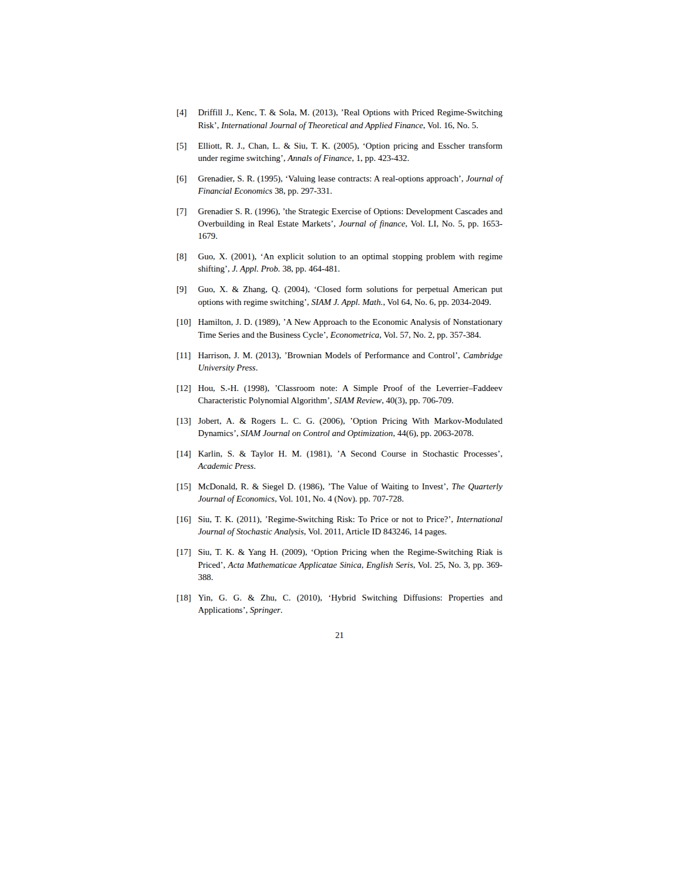[4] Driffill J., Kenc, T. & Sola, M. (2013), ’Real Options with Priced Regime-Switching Risk’, International Journal of Theoretical and Applied Finance, Vol. 16, No. 5.
[5] Elliott, R. J., Chan, L. & Siu, T. K. (2005), ‘Option pricing and Esscher transform under regime switching’, Annals of Finance, 1, pp. 423-432.
[6] Grenadier, S. R. (1995), ‘Valuing lease contracts: A real-options approach’, Journal of Financial Economics 38, pp. 297-331.
[7] Grenadier S. R. (1996), ’the Strategic Exercise of Options: Development Cascades and Overbuilding in Real Estate Markets’, Journal of finance, Vol. LI, No. 5, pp. 1653-1679.
[8] Guo, X. (2001), ‘An explicit solution to an optimal stopping problem with regime shifting’, J. Appl. Prob. 38, pp. 464-481.
[9] Guo, X. & Zhang, Q. (2004), ‘Closed form solutions for perpetual American put options with regime switching’, SIAM J. Appl. Math., Vol 64, No. 6, pp. 2034-2049.
[10] Hamilton, J. D. (1989), ’A New Approach to the Economic Analysis of Nonstationary Time Series and the Business Cycle’, Econometrica, Vol. 57, No. 2, pp. 357-384.
[11] Harrison, J. M. (2013), ’Brownian Models of Performance and Control’, Cambridge University Press.
[12] Hou, S.-H. (1998), ’Classroom note: A Simple Proof of the Leverrier–Faddeev Characteristic Polynomial Algorithm’, SIAM Review, 40(3), pp. 706-709.
[13] Jobert, A. & Rogers L. C. G. (2006), ’Option Pricing With Markov-Modulated Dynamics’, SIAM Journal on Control and Optimization, 44(6), pp. 2063-2078.
[14] Karlin, S. & Taylor H. M. (1981), ’A Second Course in Stochastic Processes’, Academic Press.
[15] McDonald, R. & Siegel D. (1986), ’The Value of Waiting to Invest’, The Quarterly Journal of Economics, Vol. 101, No. 4 (Nov). pp. 707-728.
[16] Siu, T. K. (2011), ’Regime-Switching Risk: To Price or not to Price?’, International Journal of Stochastic Analysis, Vol. 2011, Article ID 843246, 14 pages.
[17] Siu, T. K. & Yang H. (2009), ‘Option Pricing when the Regime-Switching Riak is Priced’, Acta Mathematicae Applicatae Sinica, English Seris, Vol. 25, No. 3, pp. 369-388.
[18] Yin, G. G. & Zhu, C. (2010), ‘Hybrid Switching Diffusions: Properties and Applications’, Springer.
21